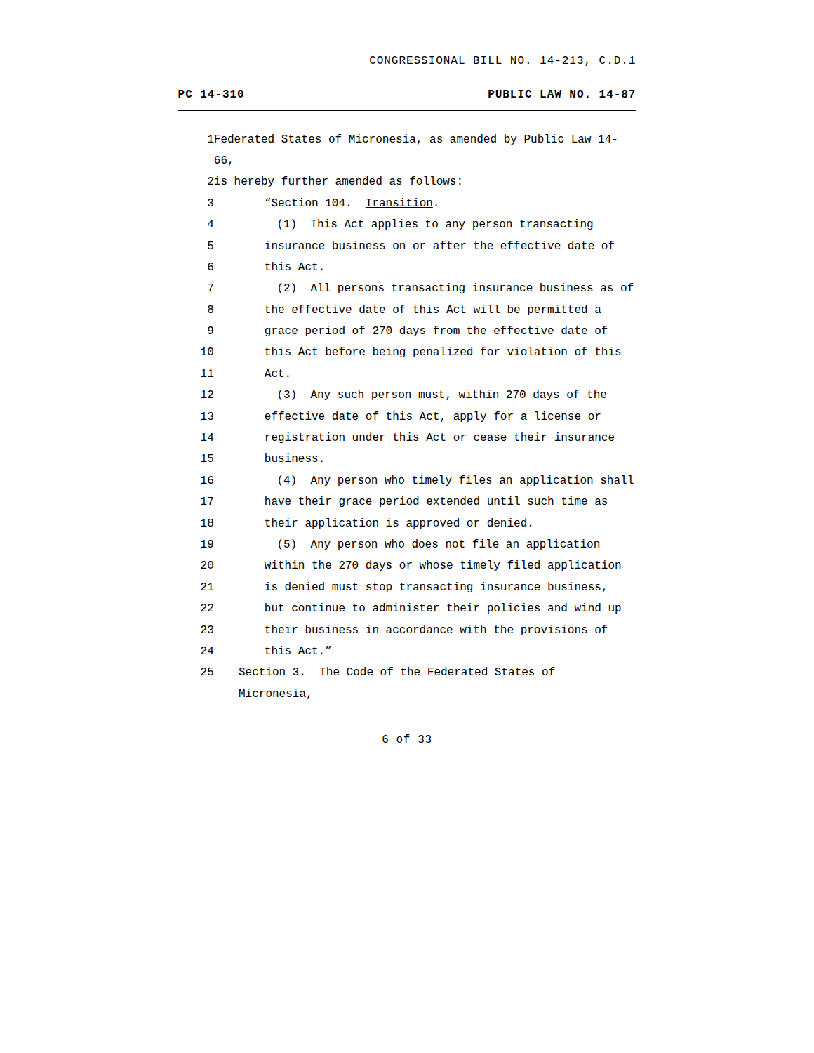CONGRESSIONAL BILL NO. 14-213, C.D.1
PC 14-310 PUBLIC LAW NO. 14-87
| 1 | Federated States of Micronesia, as amended by Public Law 14-66, |
| 2 | is hereby further amended as follows: |
| 3 | “Section 104. Transition . |
| 4 | (1) This Act applies to any person transacting |
| 5 | insurance business on or after the effective date of |
| 6 | this Act. |
| 7 | (2) All persons transacting insurance business as of |
| 8 | the effective date of this Act will be permitted a |
| 9 | grace period of 270 days from the effective date of |
| 10 | this Act before being penalized for violation of this |
| 11 | Act. |
| 12 | (3) Any such person must, within 270 days of the |
| 13 | effective date of this Act, apply for a license or |
| 14 | registration under this Act or cease their insurance |
| 15 | business. |
| 16 | (4) Any person who timely files an application shall |
| 17 | have their grace period extended until such time as |
| 18 | their application is approved or denied. |
| 19 | (5) Any person who does not file an application |
| 20 | within the 270 days or whose timely filed application |
| 21 | is denied must stop transacting insurance business, |
| 22 | but continue to administer their policies and wind up |
| 23 | their business in accordance with the provisions of |
| 24 | this Act.” |
| 25 | Section 3. The Code of the Federated States of Micronesia, |
6 of 33